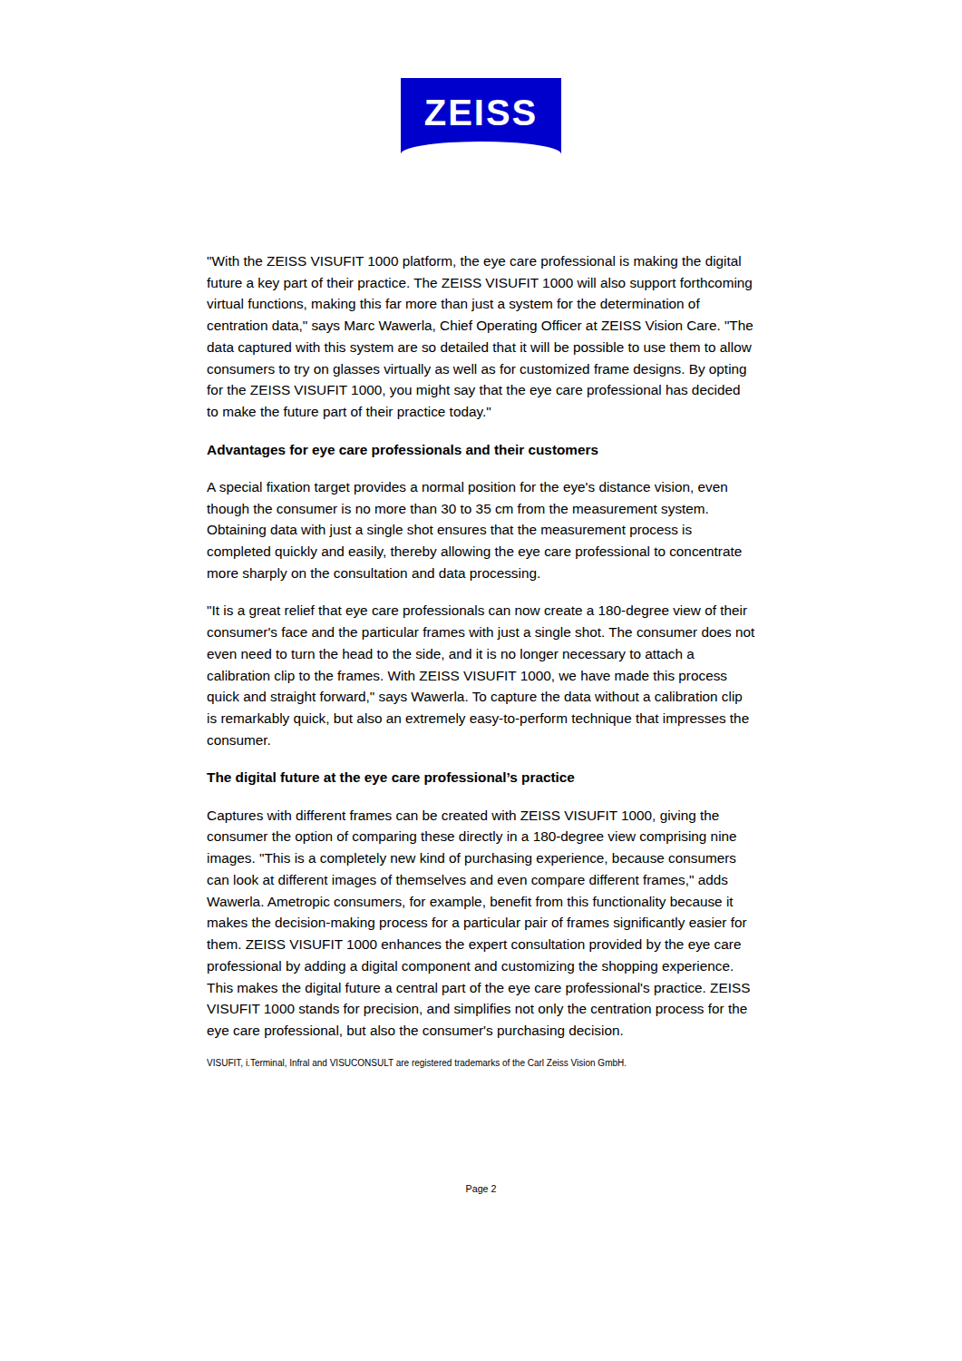ZEISS
"With the ZEISS VISUFIT 1000 platform, the eye care professional is making the digital future a key part of their practice. The ZEISS VISUFIT 1000 will also support forthcoming virtual functions, making this far more than just a system for the determination of centration data," says Marc Wawerla, Chief Operating Officer at ZEISS Vision Care. "The data captured with this system are so detailed that it will be possible to use them to allow consumers to try on glasses virtually as well as for customized frame designs. By opting for the ZEISS VISUFIT 1000, you might say that the eye care professional has decided to make the future part of their practice today."
Advantages for eye care professionals and their customers
A special fixation target provides a normal position for the eye's distance vision, even though the consumer is no more than 30 to 35 cm from the measurement system. Obtaining data with just a single shot ensures that the measurement process is completed quickly and easily, thereby allowing the eye care professional to concentrate more sharply on the consultation and data processing.
"It is a great relief that eye care professionals can now create a 180-degree view of their consumer's face and the particular frames with just a single shot. The consumer does not even need to turn the head to the side, and it is no longer necessary to attach a calibration clip to the frames. With ZEISS VISUFIT 1000, we have made this process quick and straight forward," says Wawerla. To capture the data without a calibration clip is remarkably quick, but also an extremely easy-to-perform technique that impresses the consumer.
The digital future at the eye care professional’s practice
Captures with different frames can be created with ZEISS VISUFIT 1000, giving the consumer the option of comparing these directly in a 180-degree view comprising nine images. "This is a completely new kind of purchasing experience, because consumers can look at different images of themselves and even compare different frames," adds Wawerla. Ametropic consumers, for example, benefit from this functionality because it makes the decision-making process for a particular pair of frames significantly easier for them. ZEISS VISUFIT 1000 enhances the expert consultation provided by the eye care professional by adding a digital component and customizing the shopping experience. This makes the digital future a central part of the eye care professional's practice. ZEISS VISUFIT 1000 stands for precision, and simplifies not only the centration process for the eye care professional, but also the consumer's purchasing decision.
VISUFIT, i.Terminal, Infral and VISUCONSULT are registered trademarks of the Carl Zeiss Vision GmbH.
Page 2